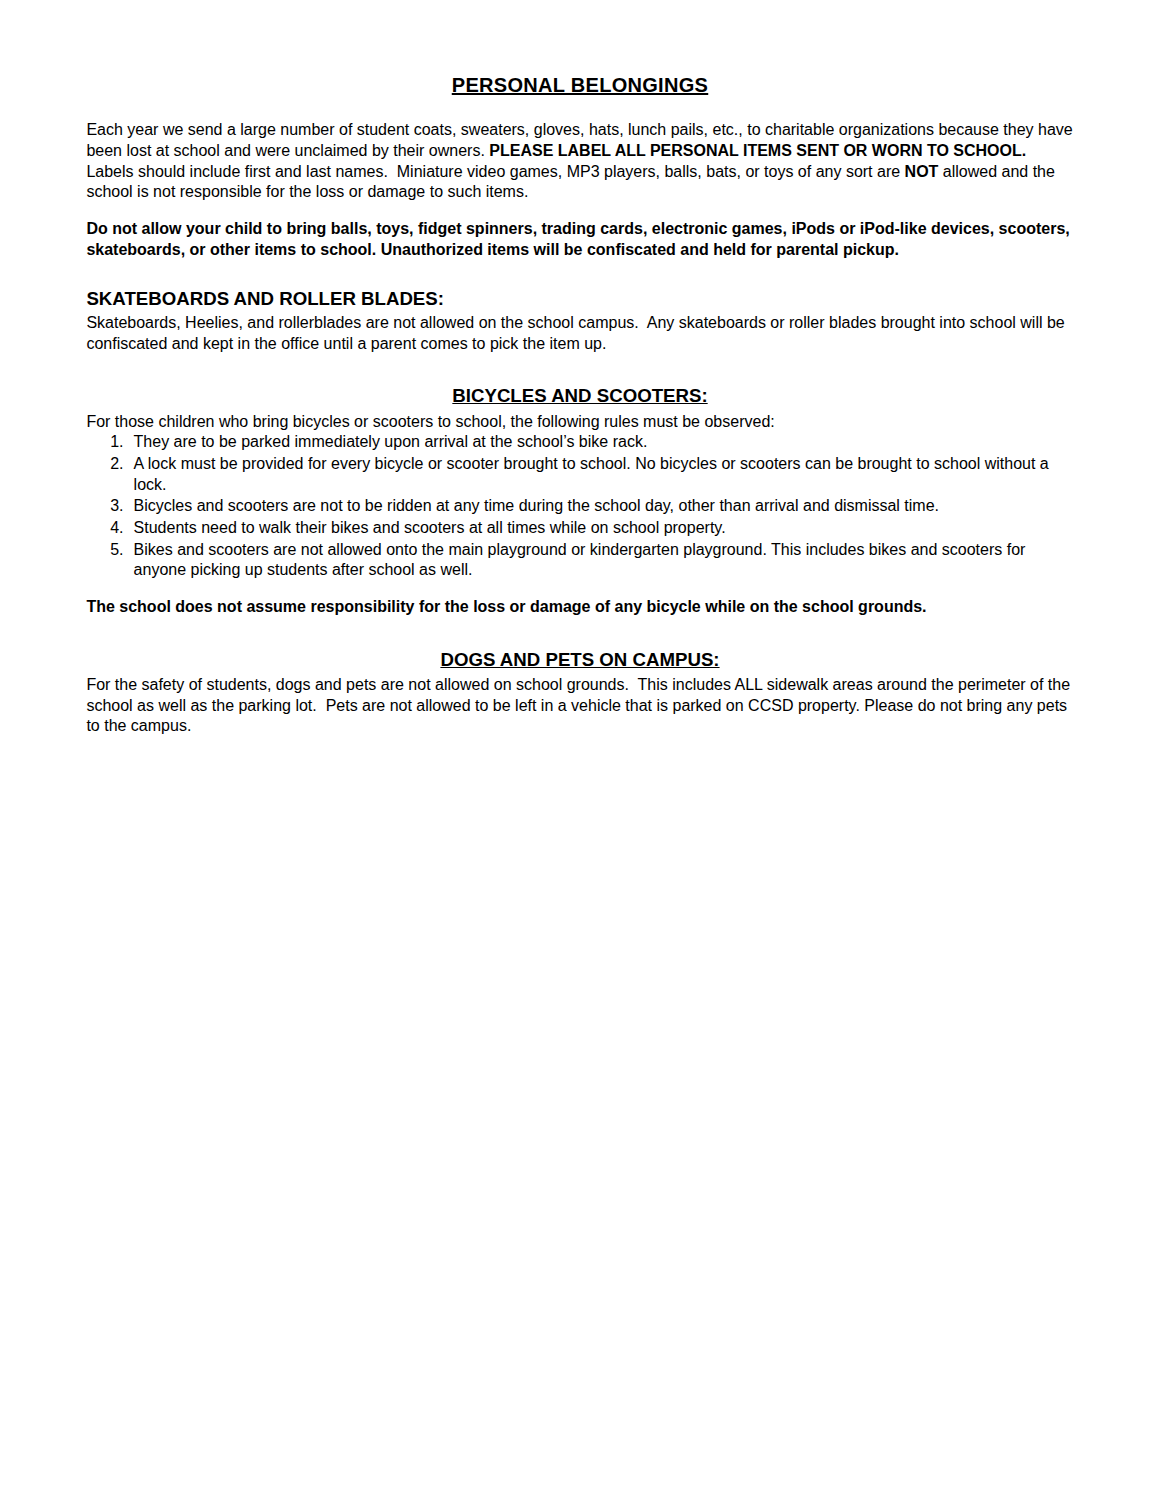PERSONAL BELONGINGS
Each year we send a large number of student coats, sweaters, gloves, hats, lunch pails, etc., to charitable organizations because they have been lost at school and were unclaimed by their owners. PLEASE LABEL ALL PERSONAL ITEMS SENT OR WORN TO SCHOOL. Labels should include first and last names. Miniature video games, MP3 players, balls, bats, or toys of any sort are NOT allowed and the school is not responsible for the loss or damage to such items.
Do not allow your child to bring balls, toys, fidget spinners, trading cards, electronic games, iPods or iPod-like devices, scooters, skateboards, or other items to school. Unauthorized items will be confiscated and held for parental pickup.
SKATEBOARDS AND ROLLER BLADES:
Skateboards, Heelies, and rollerblades are not allowed on the school campus. Any skateboards or roller blades brought into school will be confiscated and kept in the office until a parent comes to pick the item up.
BICYCLES AND SCOOTERS:
For those children who bring bicycles or scooters to school, the following rules must be observed:
They are to be parked immediately upon arrival at the school’s bike rack.
A lock must be provided for every bicycle or scooter brought to school. No bicycles or scooters can be brought to school without a lock.
Bicycles and scooters are not to be ridden at any time during the school day, other than arrival and dismissal time.
Students need to walk their bikes and scooters at all times while on school property.
Bikes and scooters are not allowed onto the main playground or kindergarten playground. This includes bikes and scooters for anyone picking up students after school as well.
The school does not assume responsibility for the loss or damage of any bicycle while on the school grounds.
DOGS AND PETS ON CAMPUS:
For the safety of students, dogs and pets are not allowed on school grounds. This includes ALL sidewalk areas around the perimeter of the school as well as the parking lot. Pets are not allowed to be left in a vehicle that is parked on CCSD property. Please do not bring any pets to the campus.